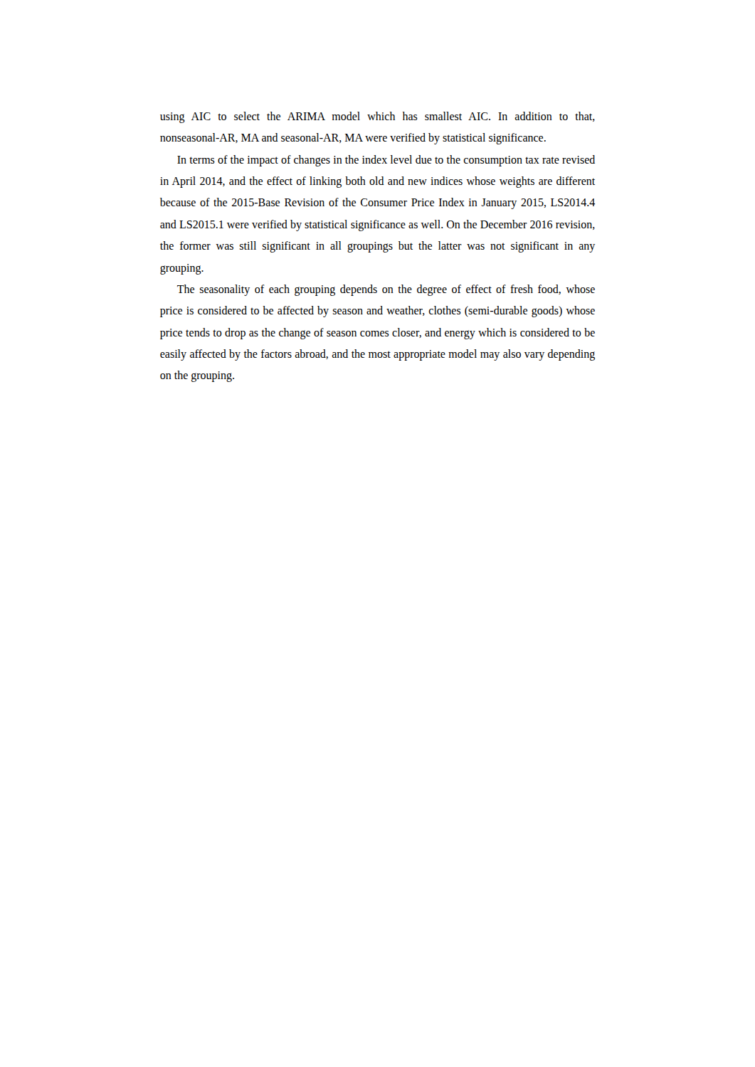using AIC to select the ARIMA model which has smallest AIC. In addition to that, nonseasonal-AR, MA and seasonal-AR, MA were verified by statistical significance.
In terms of the impact of changes in the index level due to the consumption tax rate revised in April 2014, and the effect of linking both old and new indices whose weights are different because of the 2015-Base Revision of the Consumer Price Index in January 2015, LS2014.4 and LS2015.1 were verified by statistical significance as well. On the December 2016 revision, the former was still significant in all groupings but the latter was not significant in any grouping.
The seasonality of each grouping depends on the degree of effect of fresh food, whose price is considered to be affected by season and weather, clothes (semi-durable goods) whose price tends to drop as the change of season comes closer, and energy which is considered to be easily affected by the factors abroad, and the most appropriate model may also vary depending on the grouping.